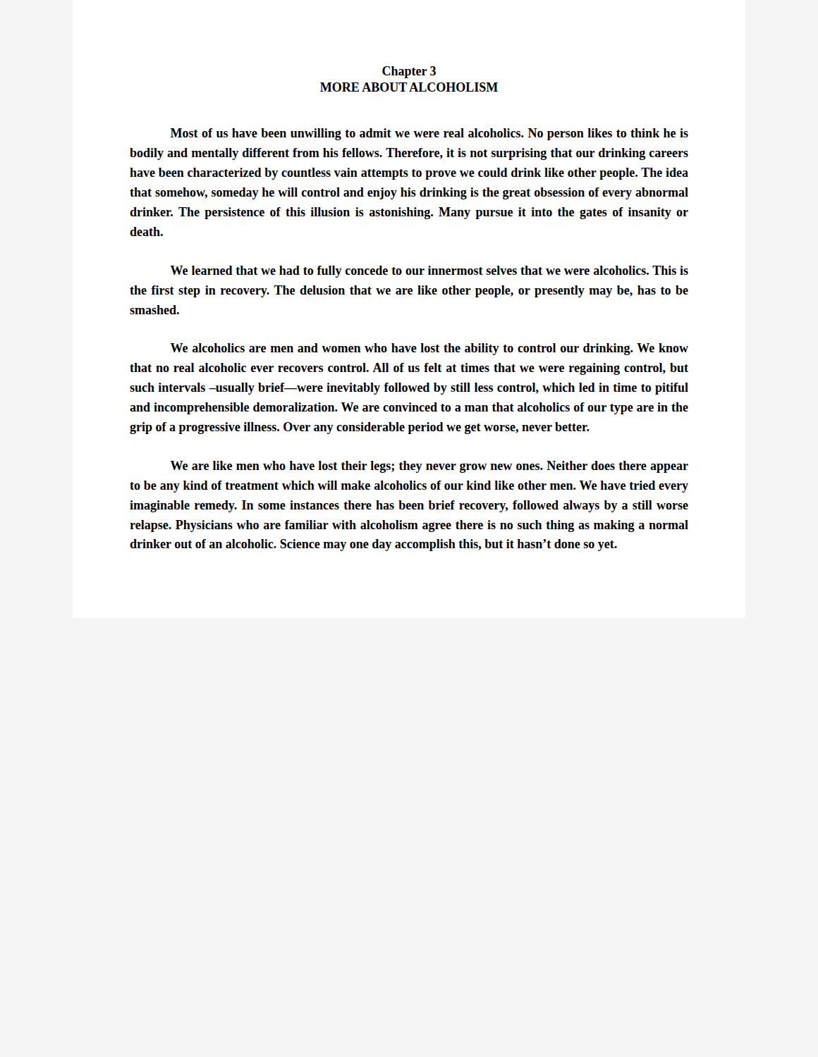Chapter 3 MORE ABOUT ALCOHOLISM
Most of us have been unwilling to admit we were real alcoholics. No person likes to think he is bodily and mentally different from his fellows. Therefore, it is not surprising that our drinking careers have been characterized by countless vain attempts to prove we could drink like other people. The idea that somehow, someday he will control and enjoy his drinking is the great obsession of every abnormal drinker. The persistence of this illusion is astonishing. Many pursue it into the gates of insanity or death.
We learned that we had to fully concede to our innermost selves that we were alcoholics. This is the first step in recovery. The delusion that we are like other people, or presently may be, has to be smashed.
We alcoholics are men and women who have lost the ability to control our drinking. We know that no real alcoholic ever recovers control. All of us felt at times that we were regaining control, but such intervals –usually brief—were inevitably followed by still less control, which led in time to pitiful and incomprehensible demoralization. We are convinced to a man that alcoholics of our type are in the grip of a progressive illness. Over any considerable period we get worse, never better.
We are like men who have lost their legs; they never grow new ones. Neither does there appear to be any kind of treatment which will make alcoholics of our kind like other men. We have tried every imaginable remedy. In some instances there has been brief recovery, followed always by a still worse relapse. Physicians who are familiar with alcoholism agree there is no such thing as making a normal drinker out of an alcoholic. Science may one day accomplish this, but it hasn’t done so yet.